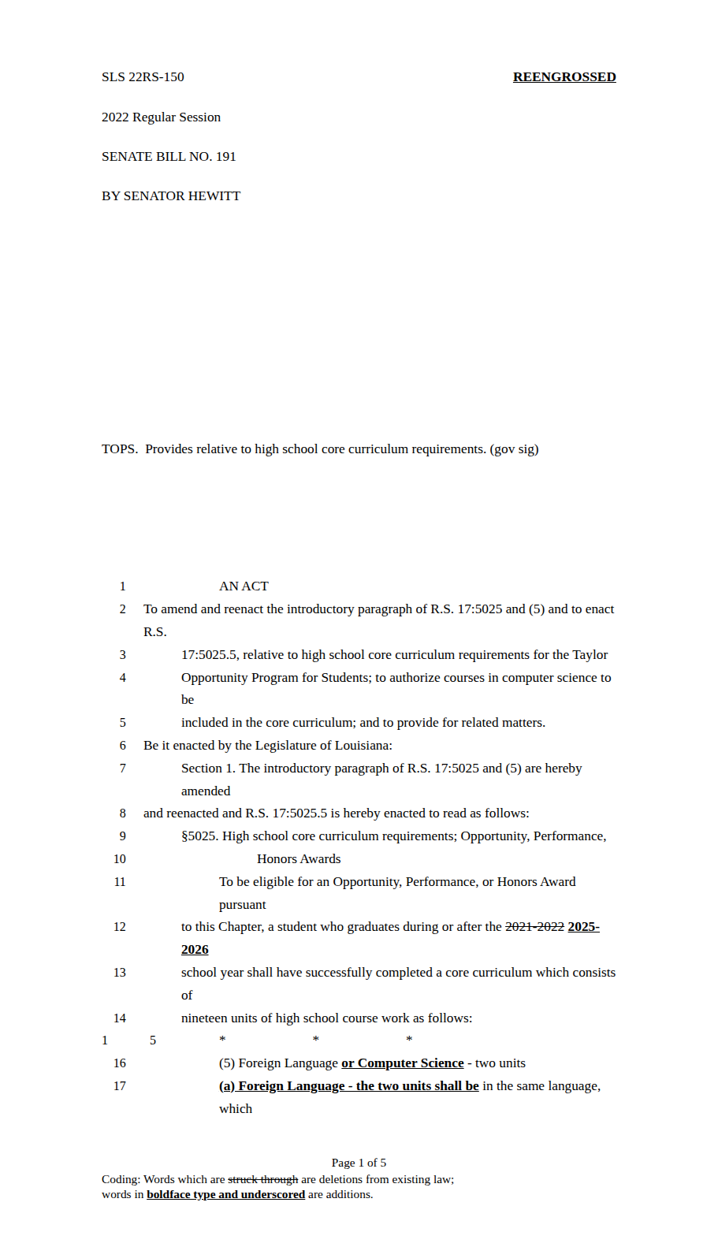SLS 22RS-150
REENGROSSED
2022 Regular Session
SENATE BILL NO. 191
BY SENATOR HEWITT
TOPS. Provides relative to high school core curriculum requirements. (gov sig)
AN ACT
To amend and reenact the introductory paragraph of R.S. 17:5025 and (5) and to enact R.S.
17:5025.5, relative to high school core curriculum requirements for the Taylor
Opportunity Program for Students; to authorize courses in computer science to be
included in the core curriculum; and to provide for related matters.
Be it enacted by the Legislature of Louisiana:
Section 1. The introductory paragraph of R.S. 17:5025 and (5) are hereby amended
and reenacted and R.S. 17:5025.5 is hereby enacted to read as follows:
§5025. High school core curriculum requirements; Opportunity, Performance,
Honors Awards
To be eligible for an Opportunity, Performance, or Honors Award pursuant
to this Chapter, a student who graduates during or after the 2021-2022 2025-2026
school year shall have successfully completed a core curriculum which consists of
nineteen units of high school course work as follows:
* * *
(5) Foreign Language or Computer Science - two units
(a) Foreign Language - the two units shall be in the same language, which
Page 1 of 5
Coding: Words which are struck through are deletions from existing law;
words in boldface type and underscored are additions.